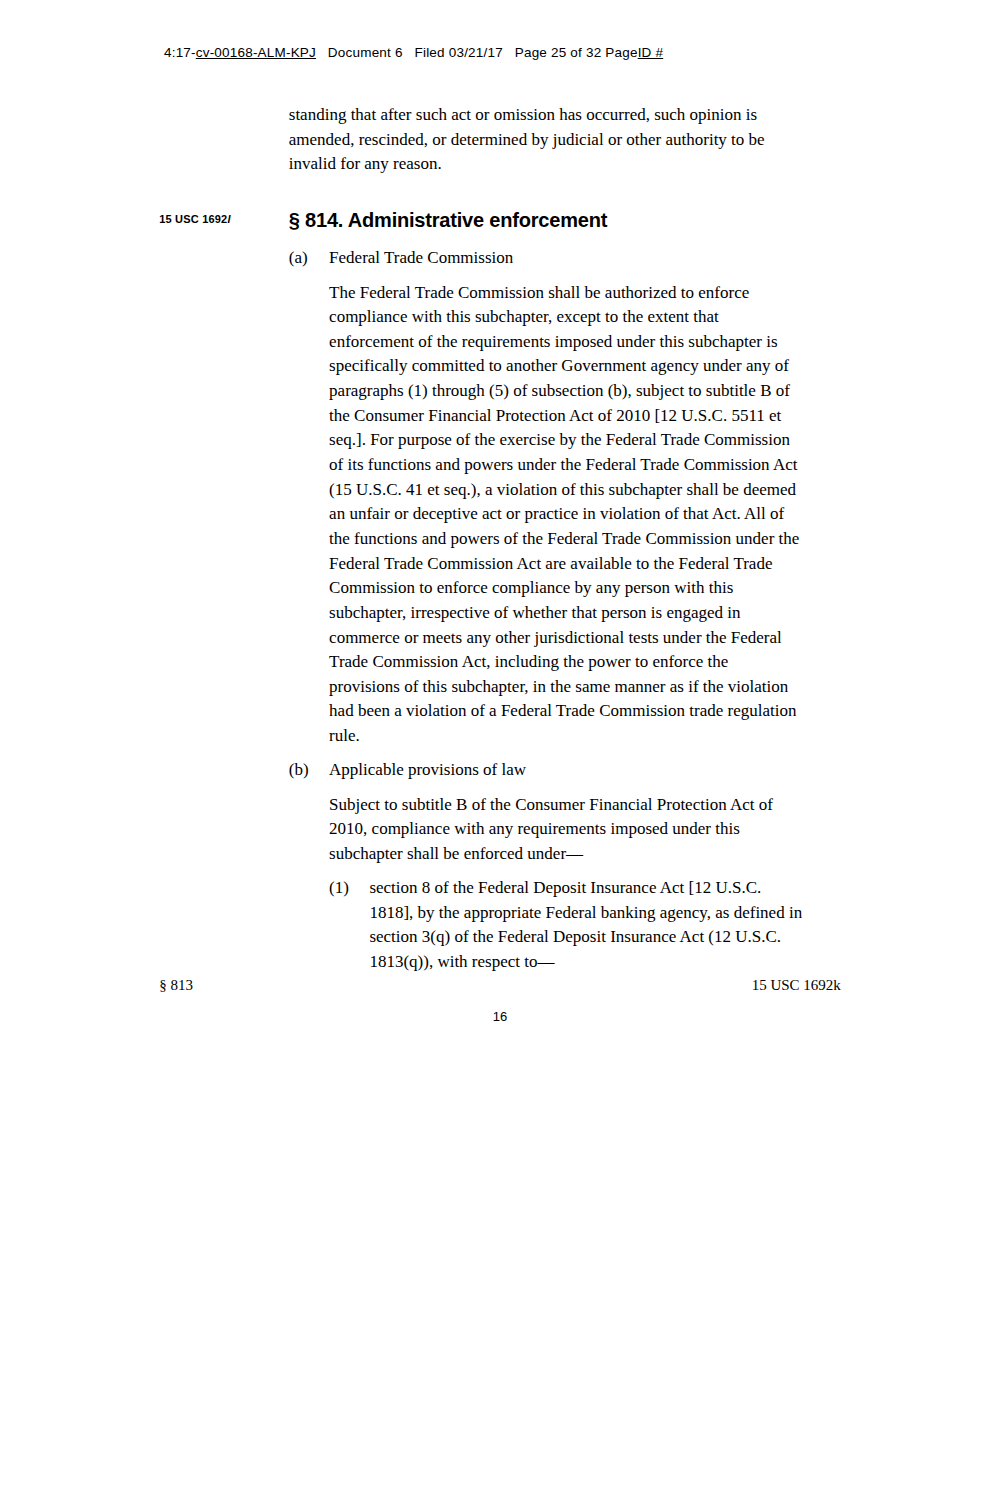4:17-cv-00168-ALM-KPJ Document 6 Filed 03/21/17 Page 25 of 32 PageID #
standing that after such act or omission has occurred, such opinion is amended, rescinded, or determined by judicial or other authority to be invalid for any reason.
15 USC 1692l
§ 814. Administrative enforcement
(a)
Federal Trade Commission
The Federal Trade Commission shall be authorized to enforce compliance with this subchapter, except to the extent that enforcement of the requirements imposed under this subchapter is specifically committed to another Government agency under any of paragraphs (1) through (5) of subsection (b), subject to subtitle B of the Consumer Financial Protection Act of 2010 [12 U.S.C. 5511 et seq.]. For purpose of the exercise by the Federal Trade Commission of its functions and powers under the Federal Trade Commission Act (15 U.S.C. 41 et seq.), a violation of this subchapter shall be deemed an unfair or deceptive act or practice in violation of that Act. All of the functions and powers of the Federal Trade Commission under the Federal Trade Commission Act are available to the Federal Trade Commission to enforce compliance by any person with this subchapter, irrespective of whether that person is engaged in commerce or meets any other jurisdictional tests under the Federal Trade Commission Act, including the power to enforce the provisions of this subchapter, in the same manner as if the violation had been a violation of a Federal Trade Commission trade regulation rule.
(b)
Applicable provisions of law
Subject to subtitle B of the Consumer Financial Protection Act of 2010, compliance with any requirements imposed under this subchapter shall be enforced under—
(1) section 8 of the Federal Deposit Insurance Act [12 U.S.C. 1818], by the appropriate Federal banking agency, as defined in section 3(q) of the Federal Deposit Insurance Act (12 U.S.C. 1813(q)), with respect to—
§ 813
15 USC 1692k
16